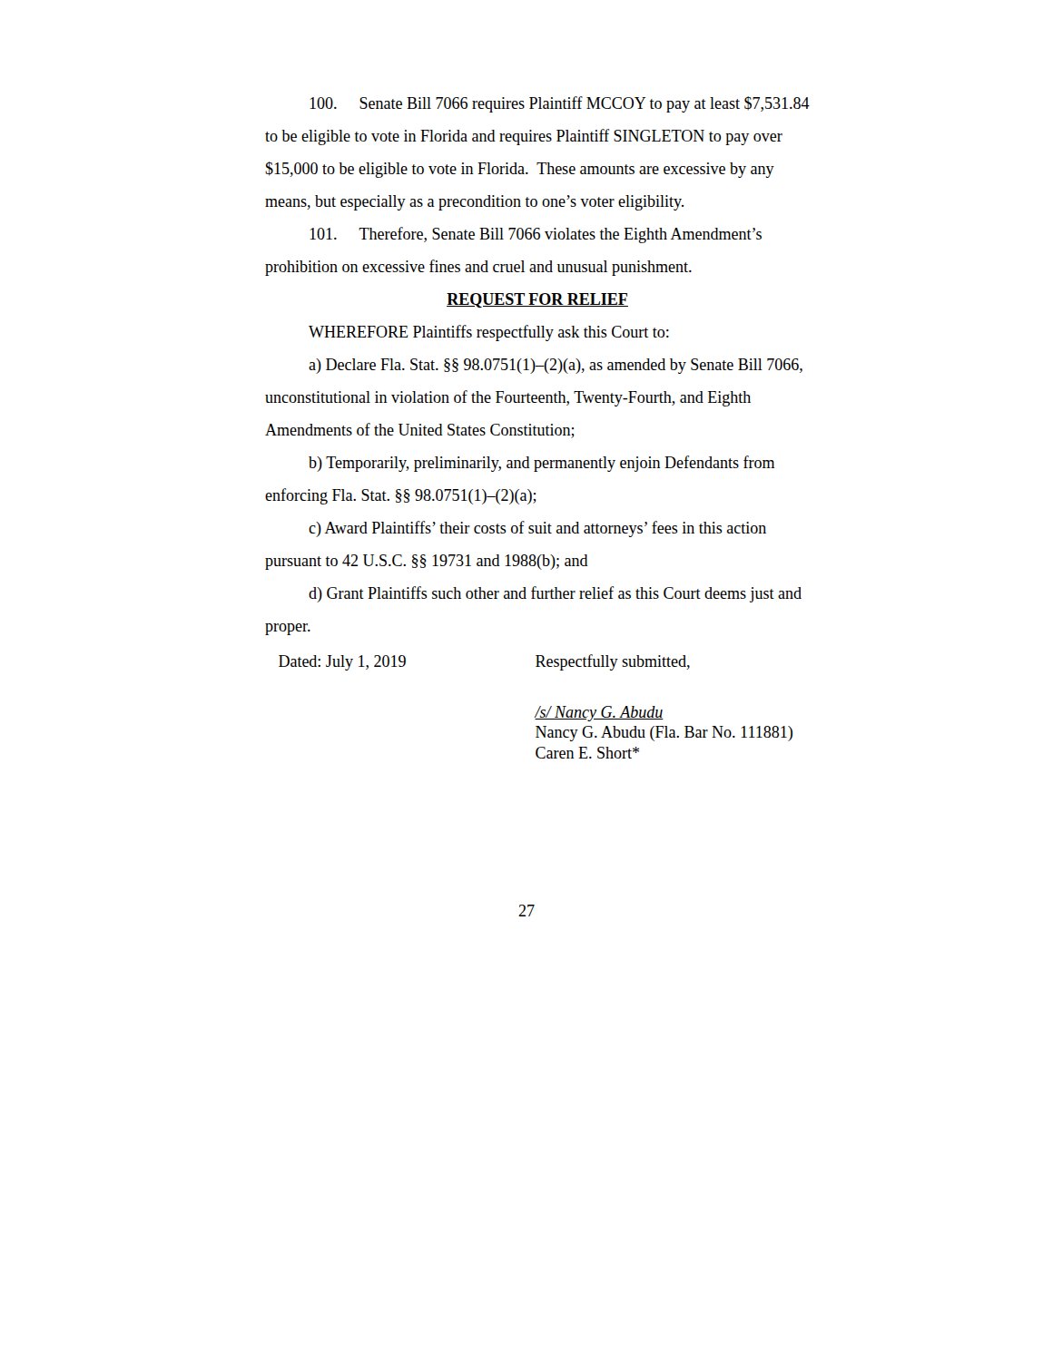100. Senate Bill 7066 requires Plaintiff MCCOY to pay at least $7,531.84 to be eligible to vote in Florida and requires Plaintiff SINGLETON to pay over $15,000 to be eligible to vote in Florida. These amounts are excessive by any means, but especially as a precondition to one’s voter eligibility.
101. Therefore, Senate Bill 7066 violates the Eighth Amendment’s prohibition on excessive fines and cruel and unusual punishment.
REQUEST FOR RELIEF
WHEREFORE Plaintiffs respectfully ask this Court to:
a) Declare Fla. Stat. §§ 98.0751(1)–(2)(a), as amended by Senate Bill 7066, unconstitutional in violation of the Fourteenth, Twenty-Fourth, and Eighth Amendments of the United States Constitution;
b) Temporarily, preliminarily, and permanently enjoin Defendants from enforcing Fla. Stat. §§ 98.0751(1)–(2)(a);
c) Award Plaintiffs’ their costs of suit and attorneys’ fees in this action pursuant to 42 U.S.C. §§ 19731 and 1988(b); and
d) Grant Plaintiffs such other and further relief as this Court deems just and proper.
Dated: July 1, 2019
Respectfully submitted,
/s/ Nancy G. Abudu
Nancy G. Abudu (Fla. Bar No. 111881)
Caren E. Short*
27